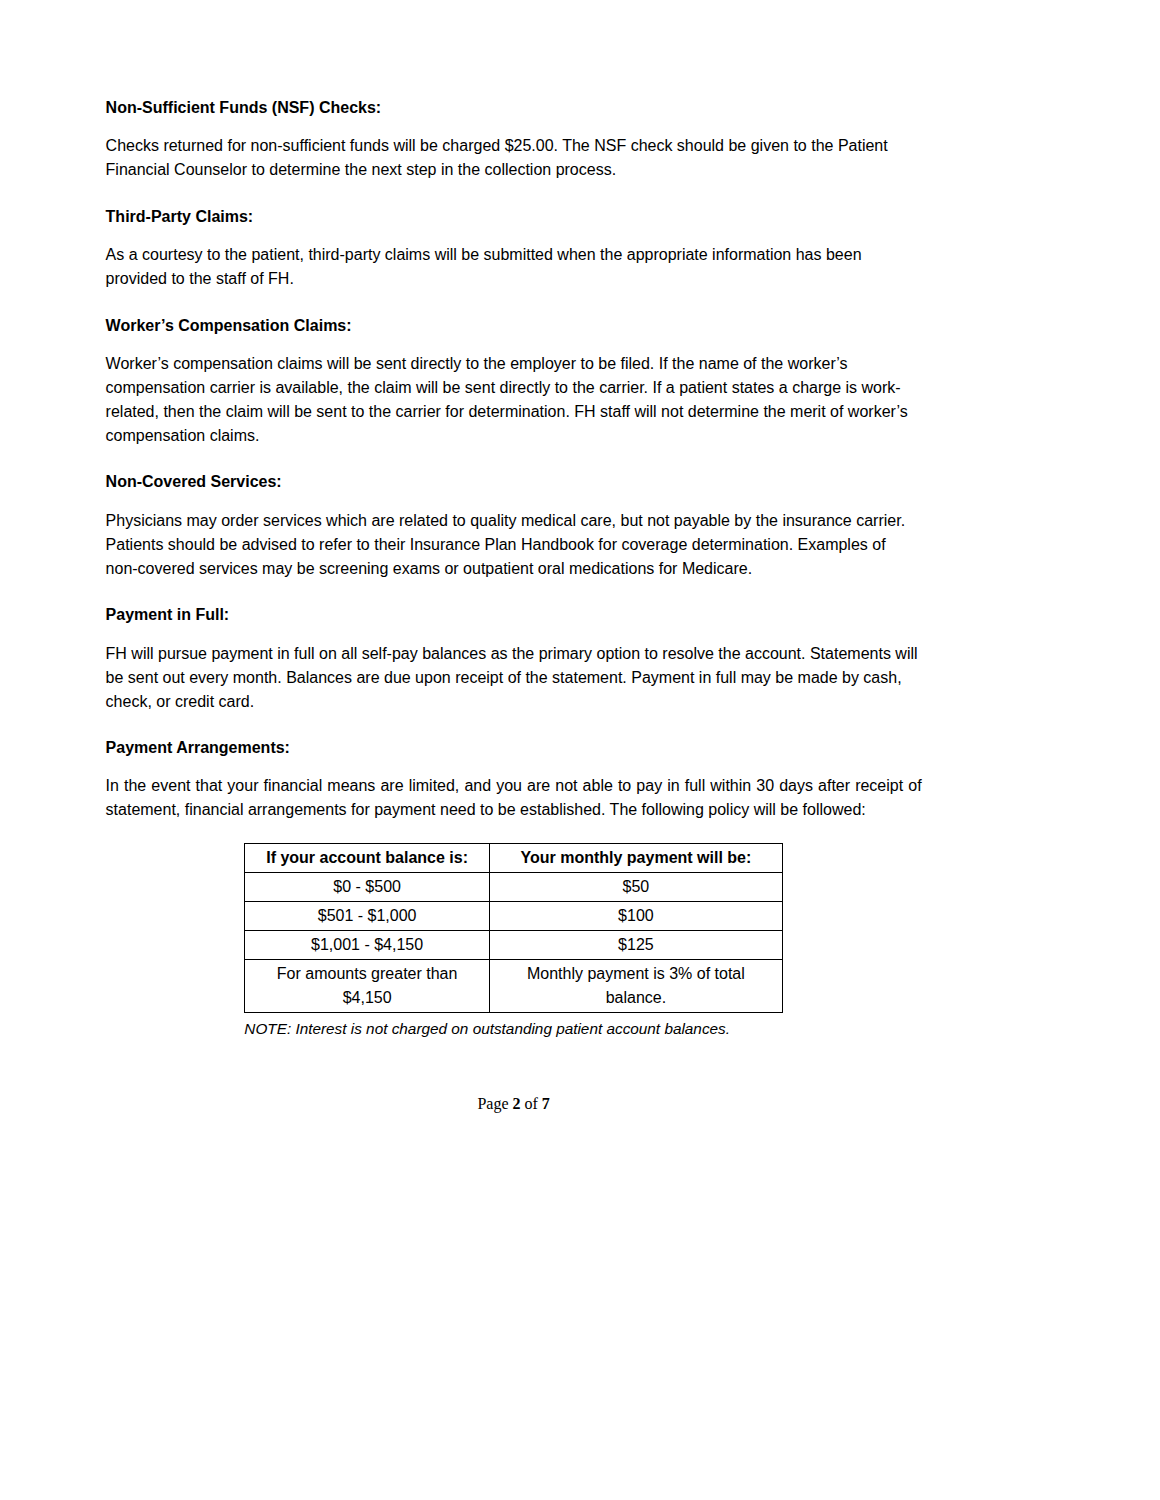Non-Sufficient Funds (NSF) Checks:
Checks returned for non-sufficient funds will be charged $25.00. The NSF check should be given to the Patient Financial Counselor to determine the next step in the collection process.
Third-Party Claims:
As a courtesy to the patient, third-party claims will be submitted when the appropriate information has been provided to the staff of FH.
Worker’s Compensation Claims:
Worker’s compensation claims will be sent directly to the employer to be filed. If the name of the worker’s compensation carrier is available, the claim will be sent directly to the carrier. If a patient states a charge is work-related, then the claim will be sent to the carrier for determination. FH staff will not determine the merit of worker’s compensation claims.
Non-Covered Services:
Physicians may order services which are related to quality medical care, but not payable by the insurance carrier. Patients should be advised to refer to their Insurance Plan Handbook for coverage determination. Examples of non-covered services may be screening exams or outpatient oral medications for Medicare.
Payment in Full:
FH will pursue payment in full on all self-pay balances as the primary option to resolve the account. Statements will be sent out every month. Balances are due upon receipt of the statement. Payment in full may be made by cash, check, or credit card.
Payment Arrangements:
In the event that your financial means are limited, and you are not able to pay in full within 30 days after receipt of statement, financial arrangements for payment need to be established. The following policy will be followed:
| If your account balance is: | Your monthly payment will be: |
| --- | --- |
| $0 - $500 | $50 |
| $501 - $1,000 | $100 |
| $1,001 - $4,150 | $125 |
| For amounts greater than $4,150 | Monthly payment is 3% of total balance. |
NOTE: Interest is not charged on outstanding patient account balances.
Page 2 of 7